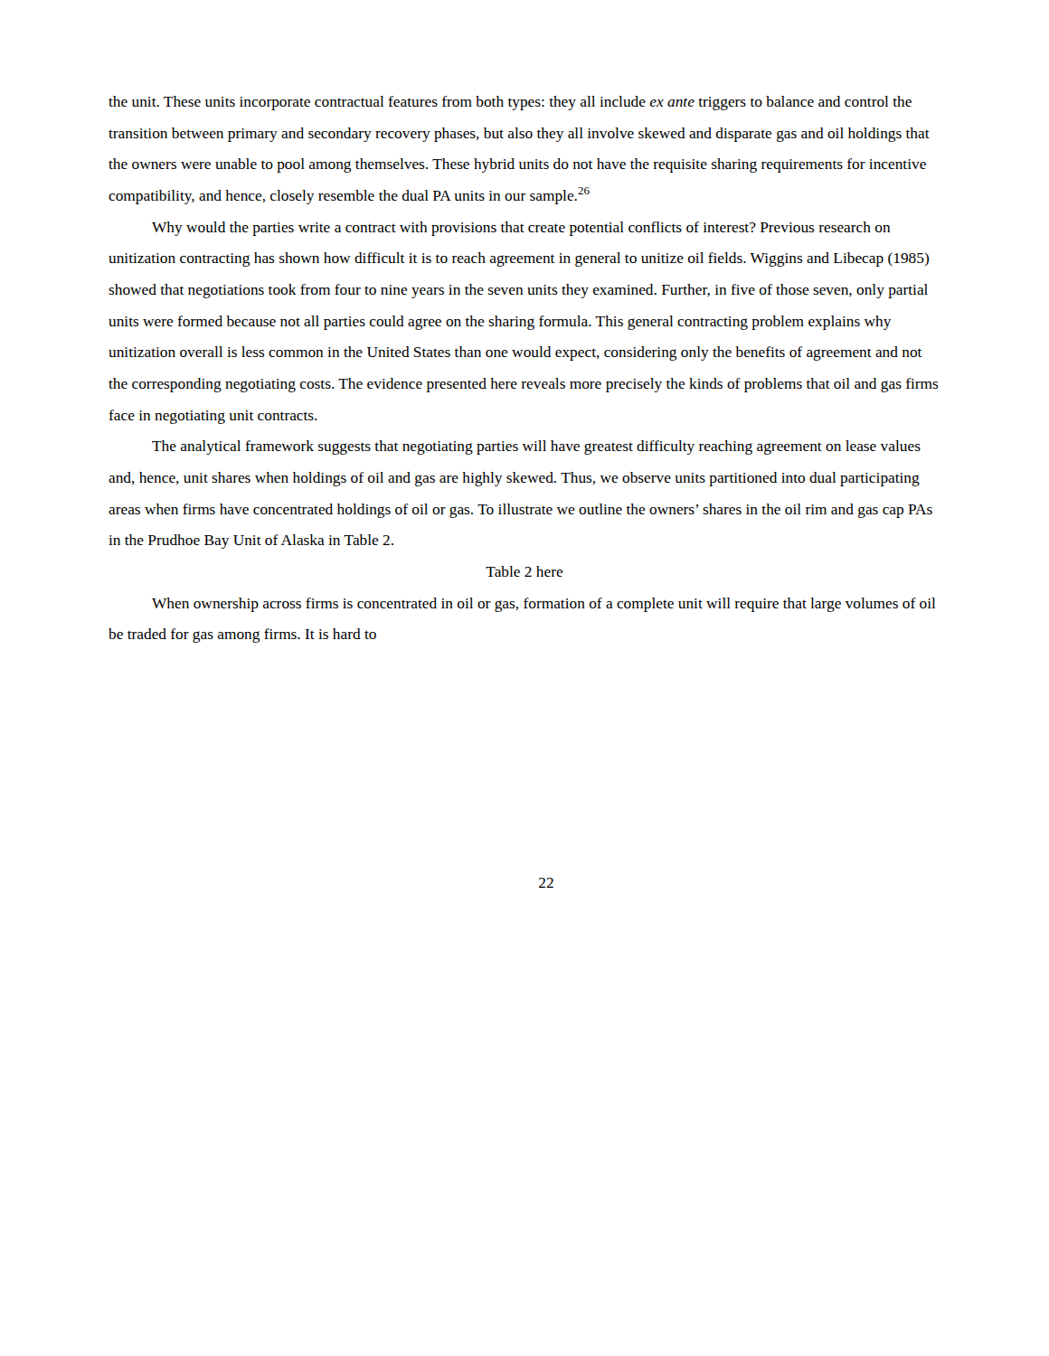the unit. These units incorporate contractual features from both types: they all include ex ante triggers to balance and control the transition between primary and secondary recovery phases, but also they all involve skewed and disparate gas and oil holdings that the owners were unable to pool among themselves. These hybrid units do not have the requisite sharing requirements for incentive compatibility, and hence, closely resemble the dual PA units in our sample.26
Why would the parties write a contract with provisions that create potential conflicts of interest? Previous research on unitization contracting has shown how difficult it is to reach agreement in general to unitize oil fields. Wiggins and Libecap (1985) showed that negotiations took from four to nine years in the seven units they examined. Further, in five of those seven, only partial units were formed because not all parties could agree on the sharing formula. This general contracting problem explains why unitization overall is less common in the United States than one would expect, considering only the benefits of agreement and not the corresponding negotiating costs. The evidence presented here reveals more precisely the kinds of problems that oil and gas firms face in negotiating unit contracts.
The analytical framework suggests that negotiating parties will have greatest difficulty reaching agreement on lease values and, hence, unit shares when holdings of oil and gas are highly skewed. Thus, we observe units partitioned into dual participating areas when firms have concentrated holdings of oil or gas. To illustrate we outline the owners’ shares in the oil rim and gas cap PAs in the Prudhoe Bay Unit of Alaska in Table 2.
Table 2 here
When ownership across firms is concentrated in oil or gas, formation of a complete unit will require that large volumes of oil be traded for gas among firms. It is hard to
22